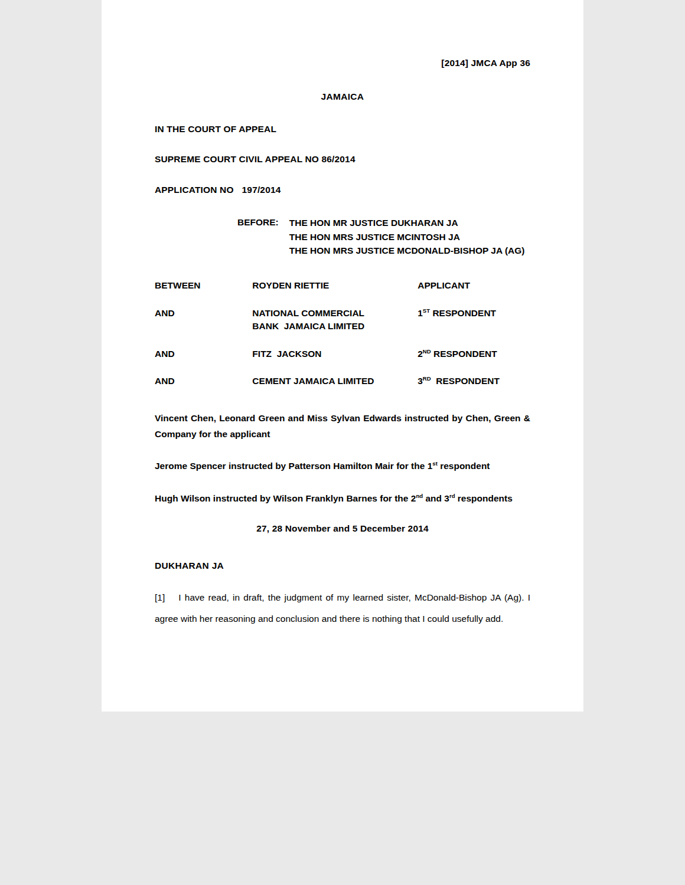[2014] JMCA App 36
JAMAICA
IN THE COURT OF APPEAL
SUPREME COURT CIVIL APPEAL NO 86/2014
APPLICATION NO197/2014
| BEFORE: | THE HON MR JUSTICE DUKHARAN JA THE HON MRS JUSTICE MCINTOSH JA THE HON MRS JUSTICE MCDONALD-BISHOP JA (AG) |
| BETWEEN | ROYDEN RIETTIE | APPLICANT |
| AND | NATIONAL COMMERCIAL BANK JAMAICA LIMITED | 1 ST RESPONDENT |
| AND | FITZ JACKSON | 2 ND RESPONDENT |
| AND | CEMENT JAMAICA LIMITED | 3 RD RESPONDENT |
Vincent Chen, Leonard Green and Miss Sylvan Edwards instructed by Chen, Green & Company for the applicant
Jerome Spencer instructed by Patterson Hamilton Mair for the 1st respondent
Hugh Wilson instructed by Wilson Franklyn Barnes for the 2nd and 3rd respondents
27, 28 November and 5 December 2014
DUKHARAN JA
[1] I have read, in draft, the judgment of my learned sister, McDonald-Bishop JA (Ag). I agree with her reasoning and conclusion and there is nothing that I could usefully add.